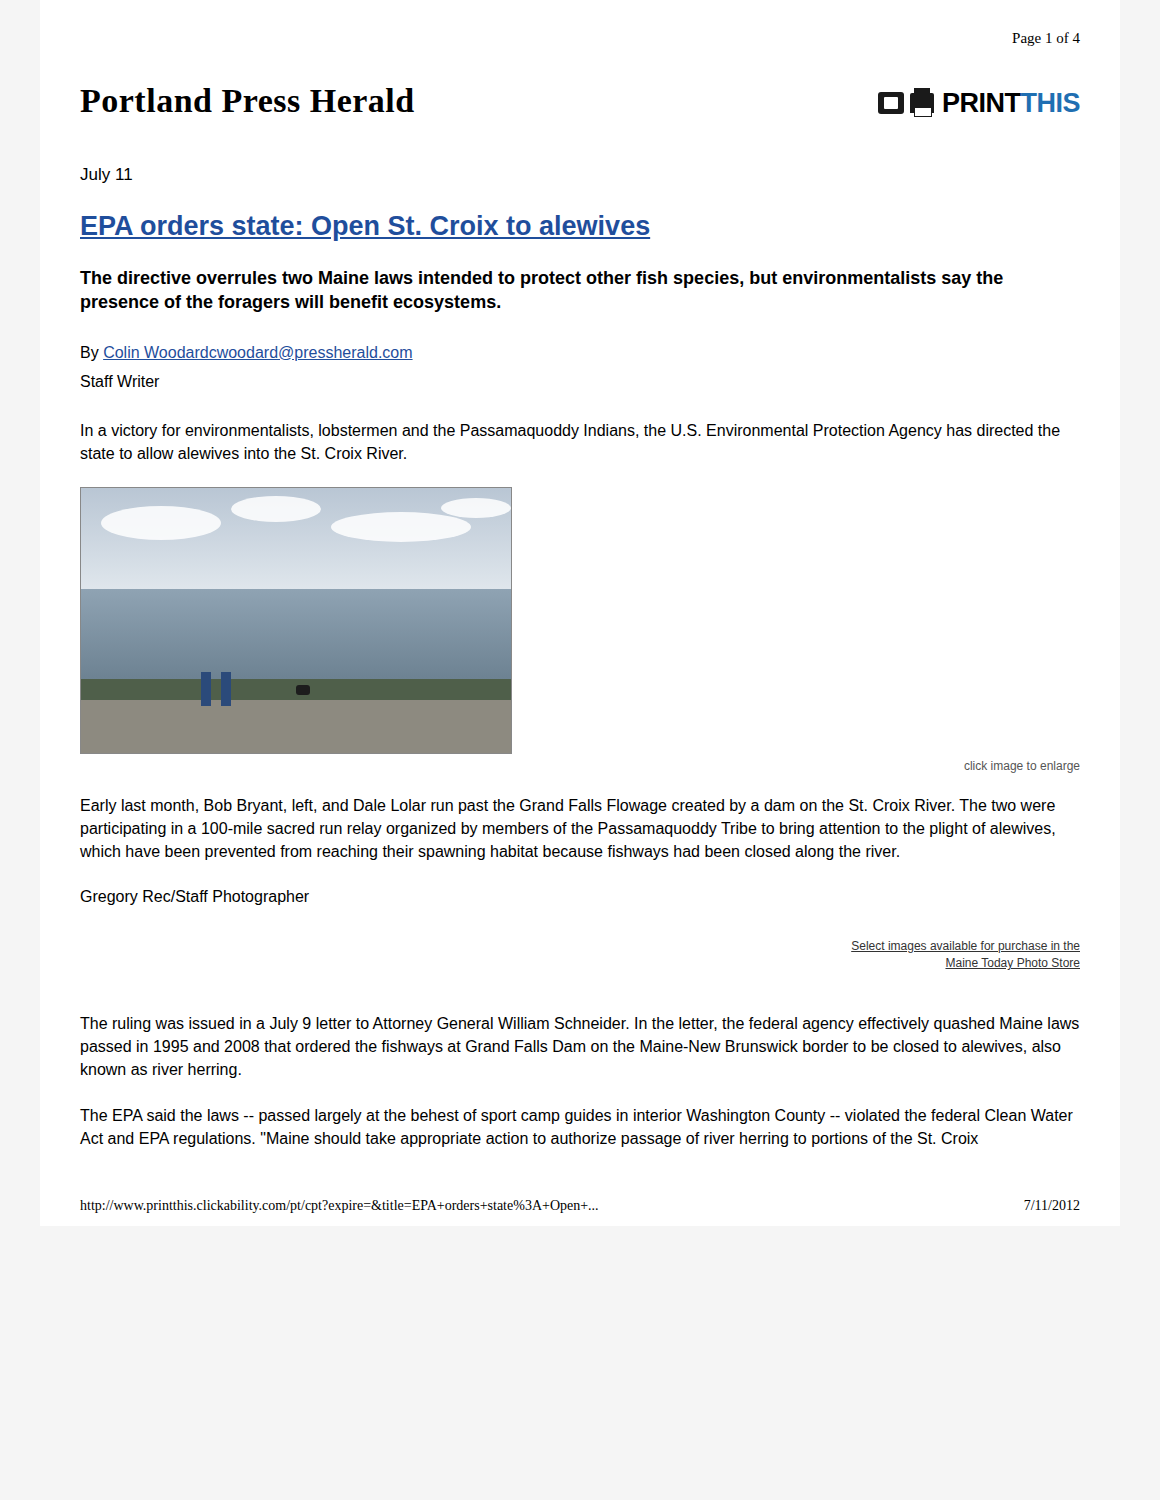Page 1 of 4
Portland Press Herald
PRINTTHIS
July 11
EPA orders state: Open St. Croix to alewives
The directive overrules two Maine laws intended to protect other fish species, but environmentalists say the presence of the foragers will benefit ecosystems.
By Colin Woodardcwoodard@pressherald.com
Staff Writer
In a victory for environmentalists, lobstermen and the Passamaquoddy Indians, the U.S. Environmental Protection Agency has directed the state to allow alewives into the St. Croix River.
click image to enlarge
Early last month, Bob Bryant, left, and Dale Lolar run past the Grand Falls Flowage created by a dam on the St. Croix River. The two were participating in a 100-mile sacred run relay organized by members of the Passamaquoddy Tribe to bring attention to the plight of alewives, which have been prevented from reaching their spawning habitat because fishways had been closed along the river.
Gregory Rec/Staff Photographer
Select images available for purchase in the
Maine Today Photo Store
The ruling was issued in a July 9 letter to Attorney General William Schneider. In the letter, the federal agency effectively quashed Maine laws passed in 1995 and 2008 that ordered the fishways at Grand Falls Dam on the Maine-New Brunswick border to be closed to alewives, also known as river herring.
The EPA said the laws -- passed largely at the behest of sport camp guides in interior Washington County -- violated the federal Clean Water Act and EPA regulations. "Maine should take appropriate action to authorize passage of river herring to portions of the St. Croix
http://www.printthis.clickability.com/pt/cpt?expire=&title=EPA+orders+state%3A+Open+...
7/11/2012